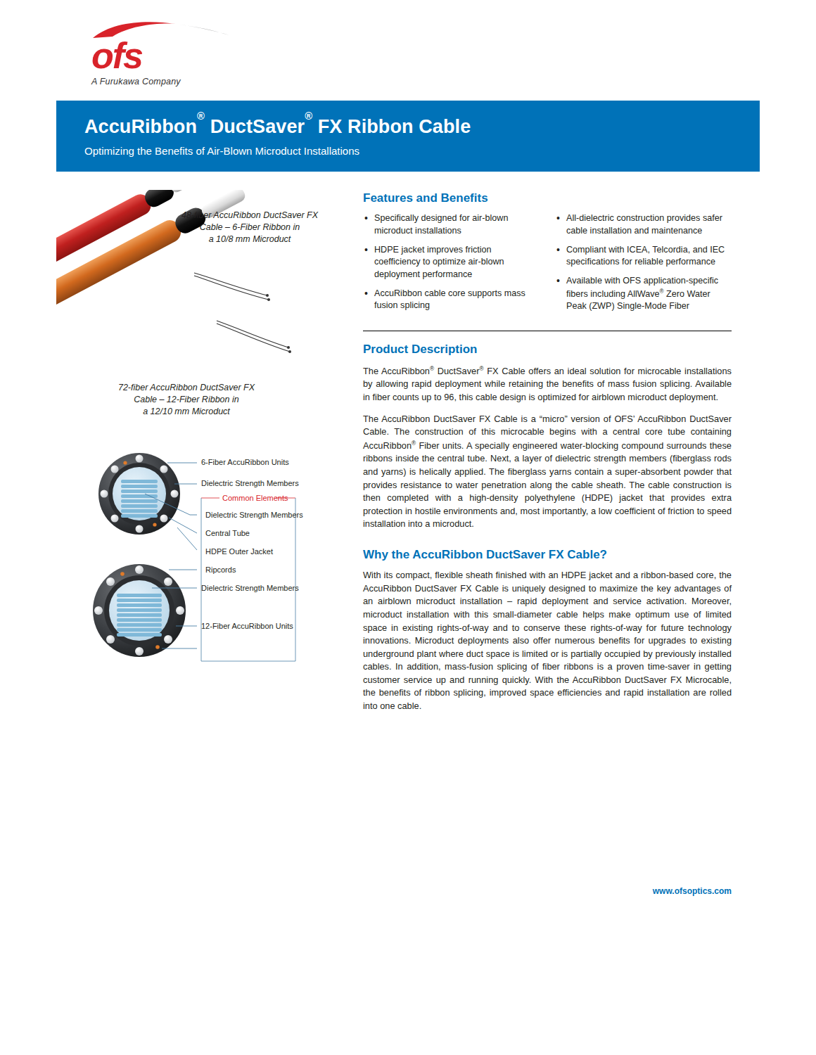ofs
A Furukawa Company
AccuRibbon® DuctSaver® FX Ribbon Cable
Optimizing the Benefits of Air-Blown Microduct Installations
48-fiber AccuRibbon DuctSaver FX
Cable – 6-Fiber Ribbon in
a 10/8 mm Microduct
72-fiber AccuRibbon DuctSaver FX
Cable – 12-Fiber Ribbon in
a 12/10 mm Microduct
6-Fiber AccuRibbon Units Dielectric Strength Members Common Elements Dielectric Strength Members Central Tube HDPE Outer Jacket Ripcords Dielectric Strength Members 12-Fiber AccuRibbon Units
Features and Benefits
Specifically designed for air-blown microduct installations
HDPE jacket improves friction coefficiency to optimize air-blown deployment performance
AccuRibbon cable core supports mass fusion splicing
All-dielectric construction provides safer cable installation and maintenance
Compliant with ICEA, Telcordia, and IEC specifications for reliable performance
Available with OFS application-specific fibers including AllWave® Zero Water Peak (ZWP) Single-Mode Fiber
Product Description
The AccuRibbon® DuctSaver® FX Cable offers an ideal solution for microcable installations by allowing rapid deployment while retaining the benefits of mass fusion splicing. Available in fiber counts up to 96, this cable design is optimized for airblown microduct deployment.
The AccuRibbon DuctSaver FX Cable is a “micro” version of OFS’ AccuRibbon DuctSaver Cable. The construction of this microcable begins with a central core tube containing AccuRibbon® Fiber units. A specially engineered water-blocking compound surrounds these ribbons inside the central tube. Next, a layer of dielectric strength members (fiberglass rods and yarns) is helically applied. The fiberglass yarns contain a super-absorbent powder that provides resistance to water penetration along the cable sheath. The cable construction is then completed with a high-density polyethylene (HDPE) jacket that provides extra protection in hostile environments and, most importantly, a low coefficient of friction to speed installation into a microduct.
Why the AccuRibbon DuctSaver FX Cable?
With its compact, flexible sheath finished with an HDPE jacket and a ribbon-based core, the AccuRibbon DuctSaver FX Cable is uniquely designed to maximize the key advantages of an airblown microduct installation – rapid deployment and service activation. Moreover, microduct installation with this small-diameter cable helps make optimum use of limited space in existing rights-of-way and to conserve these rights-of-way for future technology innovations. Microduct deployments also offer numerous benefits for upgrades to existing underground plant where duct space is limited or is partially occupied by previously installed cables. In addition, mass-fusion splicing of fiber ribbons is a proven time-saver in getting customer service up and running quickly. With the AccuRibbon DuctSaver FX Microcable, the benefits of ribbon splicing, improved space efficiencies and rapid installation are rolled into one cable.
www.ofsoptics.com